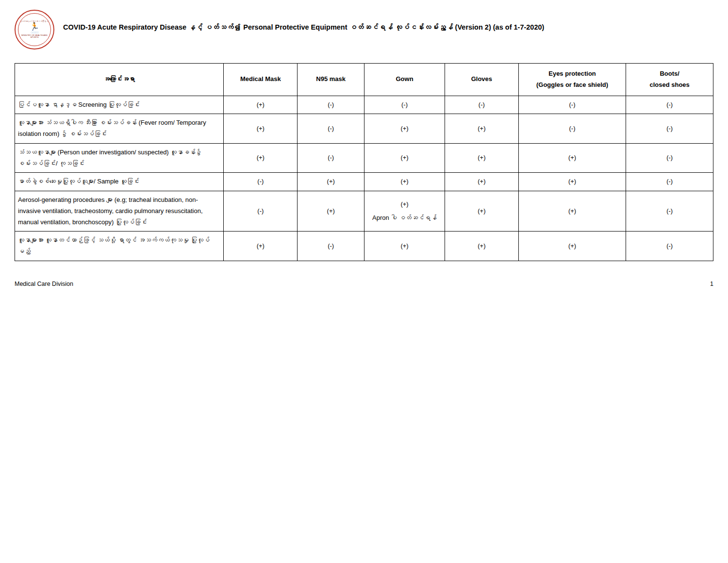ကျန်းမာရေးနှင့်အားကစားဝန်ကြီးဌာန
🏃
◌◌◌◌◌
MINISTRY OF HEALTH AND SPORTS
COVID-19 Acute Respiratory Disease နှင့် ပတ်သက်၍ Personal Protective Equipment ဝတ်ဆင်ရန် လုပ်ငန်းလမ်းညွှန် (Version 2) (as of 1-7-2020)
| အကြောင်းအရာ | Medical Mask | N95 mask | Gown | Gloves | Eyes protection (Goggles or face shield) | Boots/ closed shoes |
| --- | --- | --- | --- | --- | --- | --- |
| ပြင်ပလူနာ ၎ာနှဒ္ဓ Screening ပြုလုပ်ခြင်း | (+) | (-) | (-) | (-) | (-) | (-) |
| လူနာများအား သံသယရှိပါက သီးခြား စမ်းသပ်ခန်း (Fever room/ Temporary isolation room) ၌ စမ်းသပ်ခြင်း | (+) | (-) | (+) | (+) | (-) | (-) |
| သံသယလူနာများ (Person under investigation/ suspected) လူနာခန်း၌ စမ်းသပ်ခြင်း/ ကုသခြင်း | (+) | (-) | (+) | (+) | (+) | (-) |
| ဓာတ်ခွဲစစ်ဆေးမှုပြုလုပ်သူများ/ Sample ယူခြင်း | (-) | (+) | (+) | (+) | (+) | (-) |
| Aerosol-generating procedures များ (e.g; tracheal incubation, non-invasive ventilation, tracheostomy, cardio pulmonary resuscitation, manual ventilation, bronchoscopy) ပြုလုပ်ခြင်း | (-) | (+) | (+) Apron ပါ ဝတ်ဆင်ရန် | (+) | (+) | (-) |
| လူနာများအား လူနာတင်ယာဉ်ဖြင့် သယ်ပို့ ရာတွင် အသက်ကယ်ကုသမှု ပြုလုပ်မည့် | (+) | (-) | (+) | (+) | (+) | (-) |
Medical Care Division
1